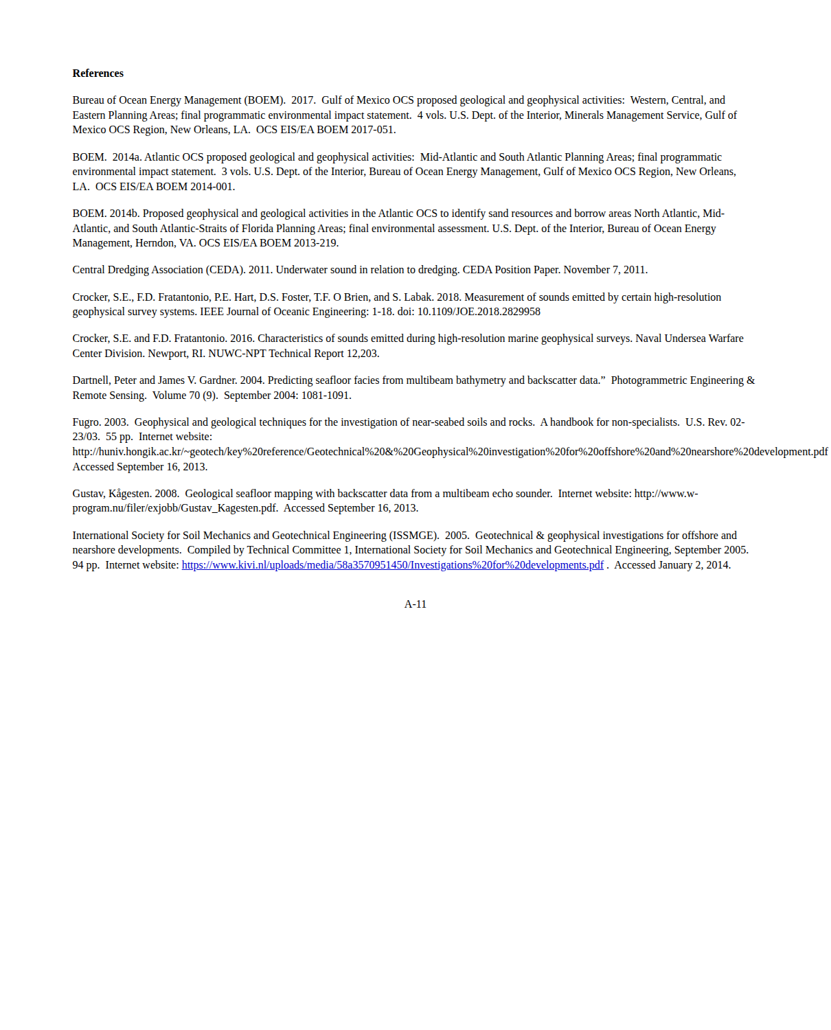References
Bureau of Ocean Energy Management (BOEM). 2017. Gulf of Mexico OCS proposed geological and geophysical activities: Western, Central, and Eastern Planning Areas; final programmatic environmental impact statement. 4 vols. U.S. Dept. of the Interior, Minerals Management Service, Gulf of Mexico OCS Region, New Orleans, LA. OCS EIS/EA BOEM 2017-051.
BOEM. 2014a. Atlantic OCS proposed geological and geophysical activities: Mid-Atlantic and South Atlantic Planning Areas; final programmatic environmental impact statement. 3 vols. U.S. Dept. of the Interior, Bureau of Ocean Energy Management, Gulf of Mexico OCS Region, New Orleans, LA. OCS EIS/EA BOEM 2014-001.
BOEM. 2014b. Proposed geophysical and geological activities in the Atlantic OCS to identify sand resources and borrow areas North Atlantic, Mid-Atlantic, and South Atlantic-Straits of Florida Planning Areas; final environmental assessment. U.S. Dept. of the Interior, Bureau of Ocean Energy Management, Herndon, VA. OCS EIS/EA BOEM 2013-219.
Central Dredging Association (CEDA). 2011. Underwater sound in relation to dredging. CEDA Position Paper. November 7, 2011.
Crocker, S.E., F.D. Fratantonio, P.E. Hart, D.S. Foster, T.F. O Brien, and S. Labak. 2018. Measurement of sounds emitted by certain high-resolution geophysical survey systems. IEEE Journal of Oceanic Engineering: 1-18. doi: 10.1109/JOE.2018.2829958
Crocker, S.E. and F.D. Fratantonio. 2016. Characteristics of sounds emitted during high-resolution marine geophysical surveys. Naval Undersea Warfare Center Division. Newport, RI. NUWC-NPT Technical Report 12,203.
Dartnell, Peter and James V. Gardner. 2004. Predicting seafloor facies from multibeam bathymetry and backscatter data.” Photogrammetric Engineering & Remote Sensing. Volume 70 (9). September 2004: 1081-1091.
Fugro. 2003. Geophysical and geological techniques for the investigation of near-seabed soils and rocks. A handbook for non-specialists. U.S. Rev. 02-23/03. 55 pp. Internet website: http://huniv.hongik.ac.kr/~geotech/key%20reference/Geotechnical%20&%20Geophysical%20investigation%20for%20offshore%20and%20nearshore%20development.pdf Accessed September 16, 2013.
Gustav, Kågesten. 2008. Geological seafloor mapping with backscatter data from a multibeam echo sounder. Internet website: http://www.w-program.nu/filer/exjobb/Gustav_Kagesten.pdf. Accessed September 16, 2013.
International Society for Soil Mechanics and Geotechnical Engineering (ISSMGE). 2005. Geotechnical & geophysical investigations for offshore and nearshore developments. Compiled by Technical Committee 1, International Society for Soil Mechanics and Geotechnical Engineering, September 2005. 94 pp. Internet website: https://www.kivi.nl/uploads/media/58a3570951450/Investigations%20for%20developments.pdf . Accessed January 2, 2014.
A-11